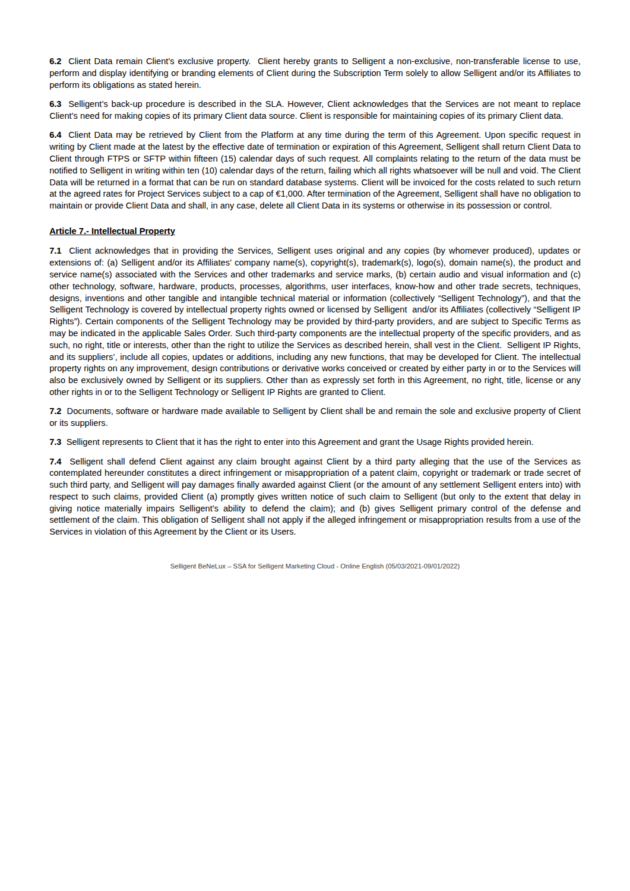6.2 Client Data remain Client’s exclusive property. Client hereby grants to Selligent a non-exclusive, non-transferable license to use, perform and display identifying or branding elements of Client during the Subscription Term solely to allow Selligent and/or its Affiliates to perform its obligations as stated herein.
6.3 Selligent’s back-up procedure is described in the SLA. However, Client acknowledges that the Services are not meant to replace Client’s need for making copies of its primary Client data source. Client is responsible for maintaining copies of its primary Client data.
6.4 Client Data may be retrieved by Client from the Platform at any time during the term of this Agreement. Upon specific request in writing by Client made at the latest by the effective date of termination or expiration of this Agreement, Selligent shall return Client Data to Client through FTPS or SFTP within fifteen (15) calendar days of such request. All complaints relating to the return of the data must be notified to Selligent in writing within ten (10) calendar days of the return, failing which all rights whatsoever will be null and void. The Client Data will be returned in a format that can be run on standard database systems. Client will be invoiced for the costs related to such return at the agreed rates for Project Services subject to a cap of €1,000. After termination of the Agreement, Selligent shall have no obligation to maintain or provide Client Data and shall, in any case, delete all Client Data in its systems or otherwise in its possession or control.
Article 7.- Intellectual Property
7.1 Client acknowledges that in providing the Services, Selligent uses original and any copies (by whomever produced), updates or extensions of: (a) Selligent and/or its Affiliates’ company name(s), copyright(s), trademark(s), logo(s), domain name(s), the product and service name(s) associated with the Services and other trademarks and service marks, (b) certain audio and visual information and (c) other technology, software, hardware, products, processes, algorithms, user interfaces, know-how and other trade secrets, techniques, designs, inventions and other tangible and intangible technical material or information (collectively “Selligent Technology”), and that the Selligent Technology is covered by intellectual property rights owned or licensed by Selligent and/or its Affiliates (collectively “Selligent IP Rights”). Certain components of the Selligent Technology may be provided by third-party providers, and are subject to Specific Terms as may be indicated in the applicable Sales Order. Such third-party components are the intellectual property of the specific providers, and as such, no right, title or interests, other than the right to utilize the Services as described herein, shall vest in the Client. Selligent IP Rights, and its suppliers’, include all copies, updates or additions, including any new functions, that may be developed for Client. The intellectual property rights on any improvement, design contributions or derivative works conceived or created by either party in or to the Services will also be exclusively owned by Selligent or its suppliers. Other than as expressly set forth in this Agreement, no right, title, license or any other rights in or to the Selligent Technology or Selligent IP Rights are granted to Client.
7.2 Documents, software or hardware made available to Selligent by Client shall be and remain the sole and exclusive property of Client or its suppliers.
7.3 Selligent represents to Client that it has the right to enter into this Agreement and grant the Usage Rights provided herein.
7.4 Selligent shall defend Client against any claim brought against Client by a third party alleging that the use of the Services as contemplated hereunder constitutes a direct infringement or misappropriation of a patent claim, copyright or trademark or trade secret of such third party, and Selligent will pay damages finally awarded against Client (or the amount of any settlement Selligent enters into) with respect to such claims, provided Client (a) promptly gives written notice of such claim to Selligent (but only to the extent that delay in giving notice materially impairs Selligent’s ability to defend the claim); and (b) gives Selligent primary control of the defense and settlement of the claim. This obligation of Selligent shall not apply if the alleged infringement or misappropriation results from a use of the Services in violation of this Agreement by the Client or its Users.
Selligent BeNeLux – SSA for Selligent Marketing Cloud - Online English (05/03/2021-09/01/2022)